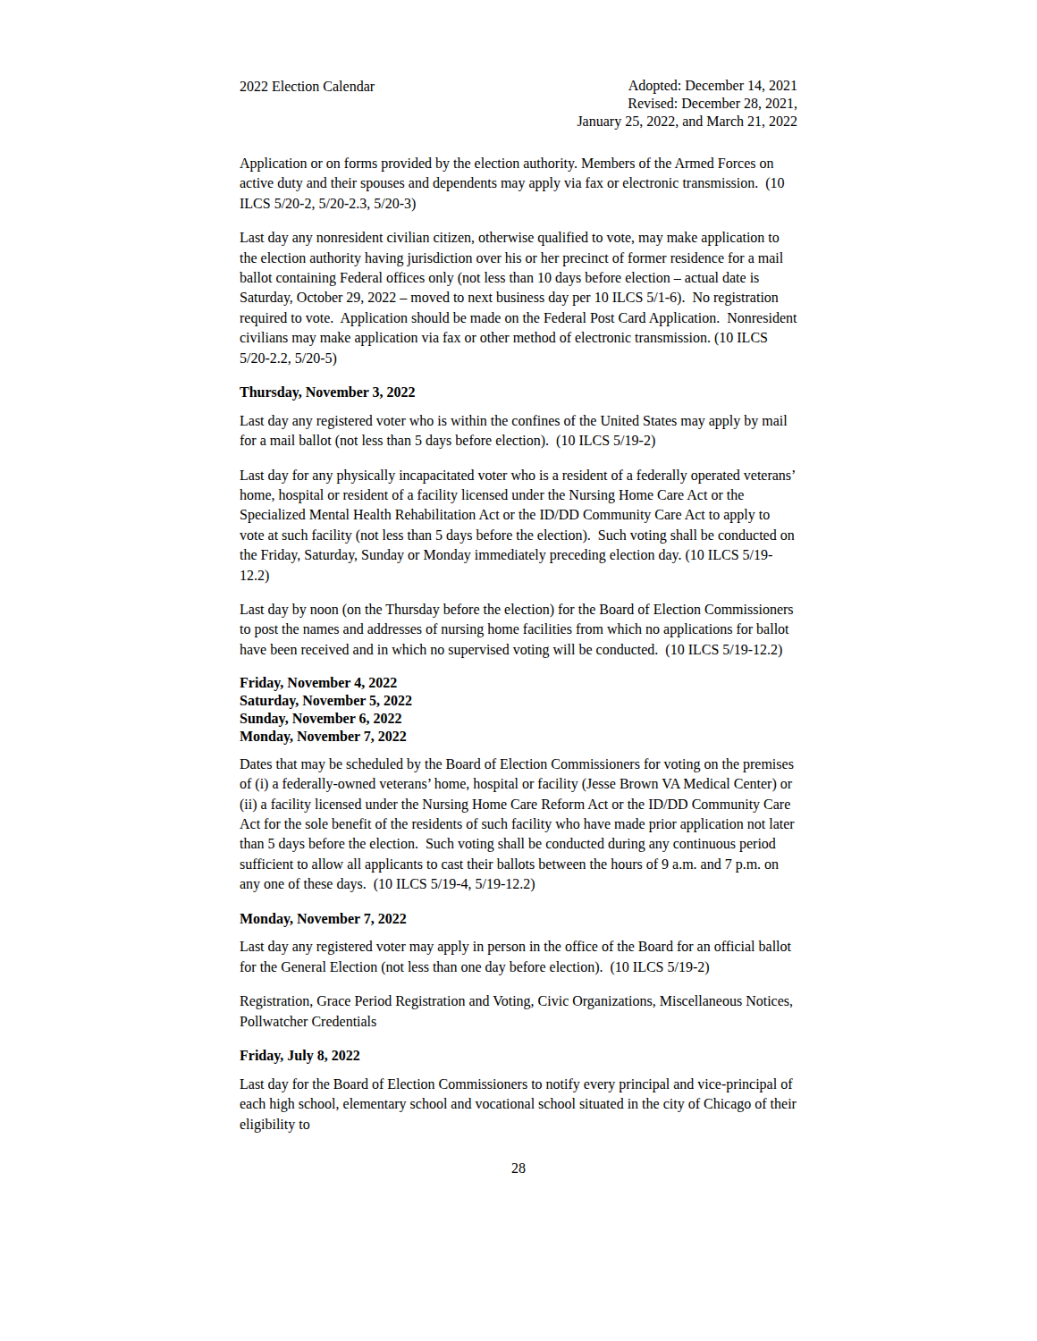2022 Election Calendar
Adopted: December 14, 2021
Revised: December 28, 2021,
January 25, 2022, and March 21, 2022
Application or on forms provided by the election authority. Members of the Armed Forces on active duty and their spouses and dependents may apply via fax or electronic transmission. (10 ILCS 5/20-2, 5/20-2.3, 5/20-3)
Last day any nonresident civilian citizen, otherwise qualified to vote, may make application to the election authority having jurisdiction over his or her precinct of former residence for a mail ballot containing Federal offices only (not less than 10 days before election – actual date is Saturday, October 29, 2022 – moved to next business day per 10 ILCS 5/1-6). No registration required to vote. Application should be made on the Federal Post Card Application. Nonresident civilians may make application via fax or other method of electronic transmission. (10 ILCS 5/20-2.2, 5/20-5)
Thursday, November 3, 2022
Last day any registered voter who is within the confines of the United States may apply by mail for a mail ballot (not less than 5 days before election). (10 ILCS 5/19-2)
Last day for any physically incapacitated voter who is a resident of a federally operated veterans’ home, hospital or resident of a facility licensed under the Nursing Home Care Act or the Specialized Mental Health Rehabilitation Act or the ID/DD Community Care Act to apply to vote at such facility (not less than 5 days before the election). Such voting shall be conducted on the Friday, Saturday, Sunday or Monday immediately preceding election day. (10 ILCS 5/19-12.2)
Last day by noon (on the Thursday before the election) for the Board of Election Commissioners to post the names and addresses of nursing home facilities from which no applications for ballot have been received and in which no supervised voting will be conducted. (10 ILCS 5/19-12.2)
Friday, November 4, 2022
Saturday, November 5, 2022
Sunday, November 6, 2022
Monday, November 7, 2022
Dates that may be scheduled by the Board of Election Commissioners for voting on the premises of (i) a federally-owned veterans’ home, hospital or facility (Jesse Brown VA Medical Center) or (ii) a facility licensed under the Nursing Home Care Reform Act or the ID/DD Community Care Act for the sole benefit of the residents of such facility who have made prior application not later than 5 days before the election. Such voting shall be conducted during any continuous period sufficient to allow all applicants to cast their ballots between the hours of 9 a.m. and 7 p.m. on any one of these days. (10 ILCS 5/19-4, 5/19-12.2)
Monday, November 7, 2022
Last day any registered voter may apply in person in the office of the Board for an official ballot for the General Election (not less than one day before election). (10 ILCS 5/19-2)
Registration, Grace Period Registration and Voting, Civic Organizations, Miscellaneous Notices, Pollwatcher Credentials
Friday, July 8, 2022
Last day for the Board of Election Commissioners to notify every principal and vice-principal of each high school, elementary school and vocational school situated in the city of Chicago of their eligibility to
28